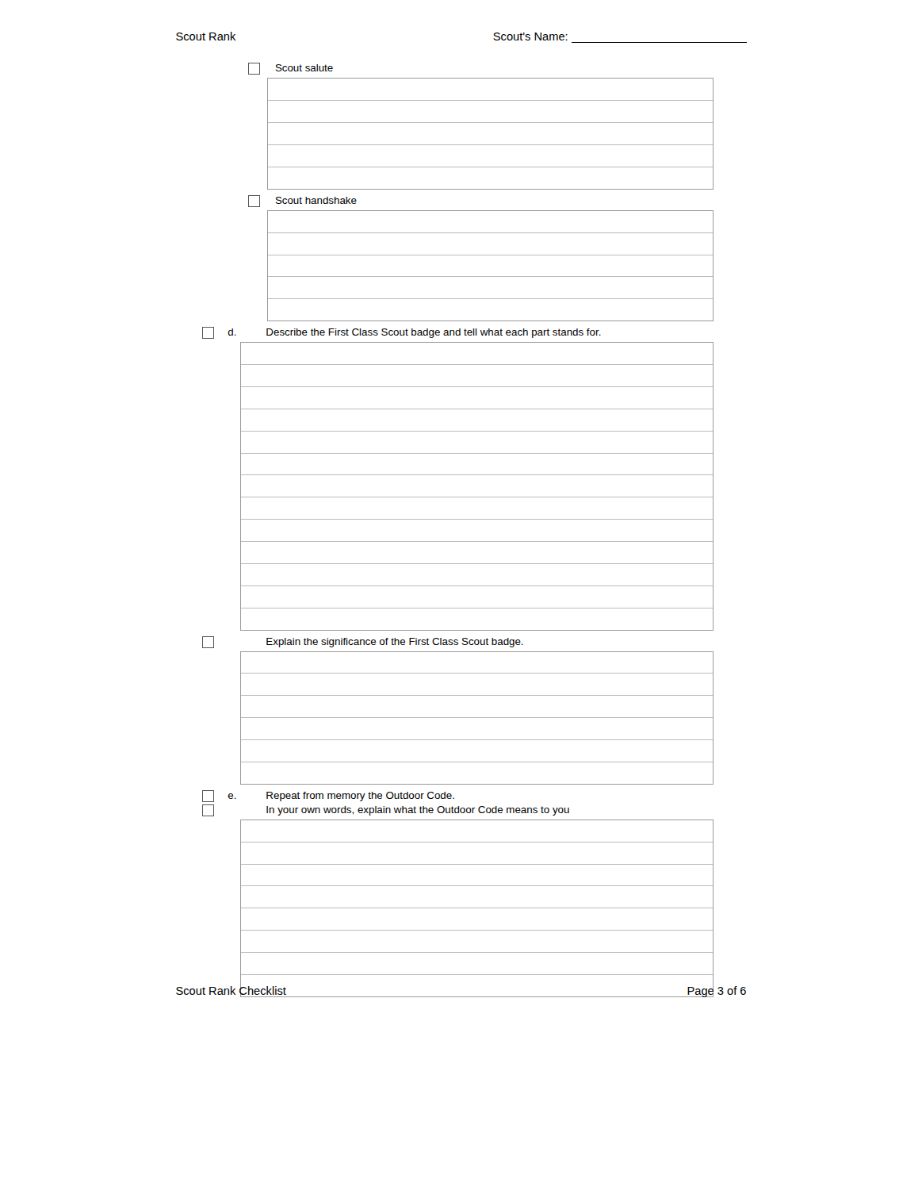Scout Rank
Scout's Name:
Scout salute
Scout handshake
d.
Describe the First Class Scout badge and tell what each part stands for.
Explain the significance of the First Class Scout badge.
e.
Repeat from memory the Outdoor Code.
In your own words, explain what the Outdoor Code means to you
Scout Rank Checklist
Page 3 of 6